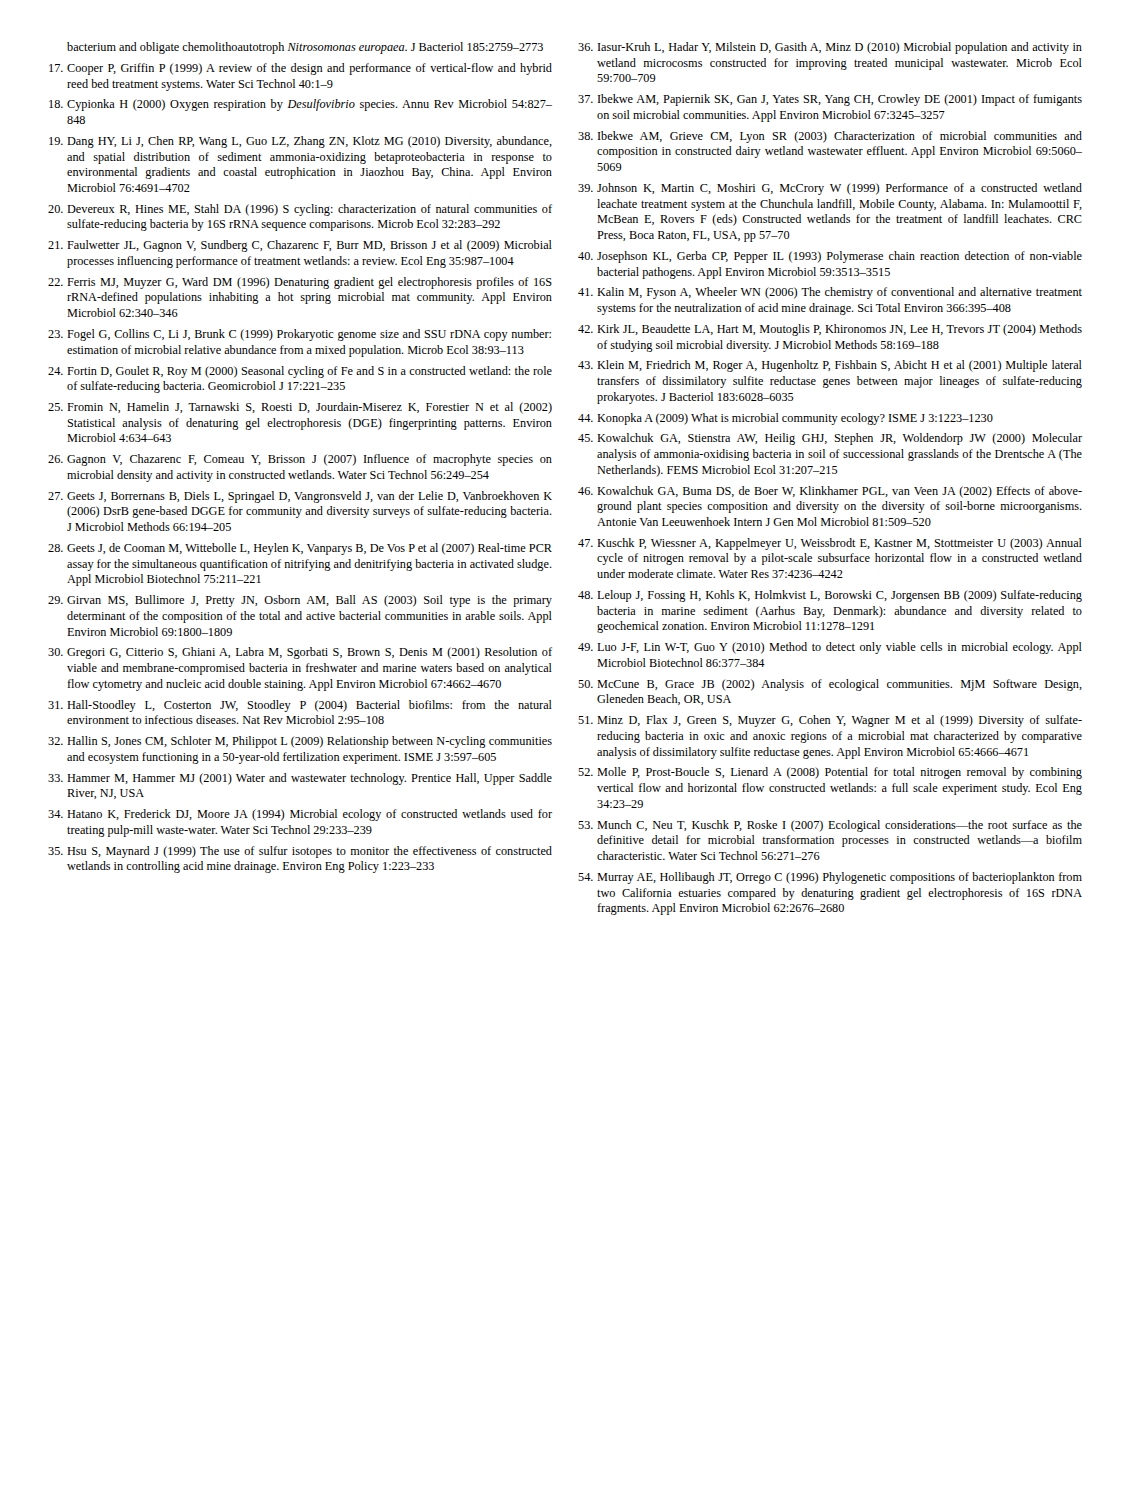bacterium and obligate chemolithoautotroph Nitrosomonas europaea. J Bacteriol 185:2759–2773
17. Cooper P, Griffin P (1999) A review of the design and performance of vertical-flow and hybrid reed bed treatment systems. Water Sci Technol 40:1–9
18. Cypionka H (2000) Oxygen respiration by Desulfovibrio species. Annu Rev Microbiol 54:827–848
19. Dang HY, Li J, Chen RP, Wang L, Guo LZ, Zhang ZN, Klotz MG (2010) Diversity, abundance, and spatial distribution of sediment ammonia-oxidizing betaproteobacteria in response to environmental gradients and coastal eutrophication in Jiaozhou Bay, China. Appl Environ Microbiol 76:4691–4702
20. Devereux R, Hines ME, Stahl DA (1996) S cycling: characterization of natural communities of sulfate-reducing bacteria by 16S rRNA sequence comparisons. Microb Ecol 32:283–292
21. Faulwetter JL, Gagnon V, Sundberg C, Chazarenc F, Burr MD, Brisson J et al (2009) Microbial processes influencing performance of treatment wetlands: a review. Ecol Eng 35:987–1004
22. Ferris MJ, Muyzer G, Ward DM (1996) Denaturing gradient gel electrophoresis profiles of 16S rRNA-defined populations inhabiting a hot spring microbial mat community. Appl Environ Microbiol 62:340–346
23. Fogel G, Collins C, Li J, Brunk C (1999) Prokaryotic genome size and SSU rDNA copy number: estimation of microbial relative abundance from a mixed population. Microb Ecol 38:93–113
24. Fortin D, Goulet R, Roy M (2000) Seasonal cycling of Fe and S in a constructed wetland: the role of sulfate-reducing bacteria. Geomicrobiol J 17:221–235
25. Fromin N, Hamelin J, Tarnawski S, Roesti D, Jourdain-Miserez K, Forestier N et al (2002) Statistical analysis of denaturing gel electrophoresis (DGE) fingerprinting patterns. Environ Microbiol 4:634–643
26. Gagnon V, Chazarenc F, Comeau Y, Brisson J (2007) Influence of macrophyte species on microbial density and activity in constructed wetlands. Water Sci Technol 56:249–254
27. Geets J, Borrernans B, Diels L, Springael D, Vangronsveld J, van der Lelie D, Vanbroekhoven K (2006) DsrB gene-based DGGE for community and diversity surveys of sulfate-reducing bacteria. J Microbiol Methods 66:194–205
28. Geets J, de Cooman M, Wittebolle L, Heylen K, Vanparys B, De Vos P et al (2007) Real-time PCR assay for the simultaneous quantification of nitrifying and denitrifying bacteria in activated sludge. Appl Microbiol Biotechnol 75:211–221
29. Girvan MS, Bullimore J, Pretty JN, Osborn AM, Ball AS (2003) Soil type is the primary determinant of the composition of the total and active bacterial communities in arable soils. Appl Environ Microbiol 69:1800–1809
30. Gregori G, Citterio S, Ghiani A, Labra M, Sgorbati S, Brown S, Denis M (2001) Resolution of viable and membrane-compromised bacteria in freshwater and marine waters based on analytical flow cytometry and nucleic acid double staining. Appl Environ Microbiol 67:4662–4670
31. Hall-Stoodley L, Costerton JW, Stoodley P (2004) Bacterial biofilms: from the natural environment to infectious diseases. Nat Rev Microbiol 2:95–108
32. Hallin S, Jones CM, Schloter M, Philippot L (2009) Relationship between N-cycling communities and ecosystem functioning in a 50-year-old fertilization experiment. ISME J 3:597–605
33. Hammer M, Hammer MJ (2001) Water and wastewater technology. Prentice Hall, Upper Saddle River, NJ, USA
34. Hatano K, Frederick DJ, Moore JA (1994) Microbial ecology of constructed wetlands used for treating pulp-mill waste-water. Water Sci Technol 29:233–239
35. Hsu S, Maynard J (1999) The use of sulfur isotopes to monitor the effectiveness of constructed wetlands in controlling acid mine drainage. Environ Eng Policy 1:223–233
36. Iasur-Kruh L, Hadar Y, Milstein D, Gasith A, Minz D (2010) Microbial population and activity in wetland microcosms constructed for improving treated municipal wastewater. Microb Ecol 59:700–709
37. Ibekwe AM, Papiernik SK, Gan J, Yates SR, Yang CH, Crowley DE (2001) Impact of fumigants on soil microbial communities. Appl Environ Microbiol 67:3245–3257
38. Ibekwe AM, Grieve CM, Lyon SR (2003) Characterization of microbial communities and composition in constructed dairy wetland wastewater effluent. Appl Environ Microbiol 69:5060–5069
39. Johnson K, Martin C, Moshiri G, McCrory W (1999) Performance of a constructed wetland leachate treatment system at the Chunchula landfill, Mobile County, Alabama. In: Mulamoottil F, McBean E, Rovers F (eds) Constructed wetlands for the treatment of landfill leachates. CRC Press, Boca Raton, FL, USA, pp 57–70
40. Josephson KL, Gerba CP, Pepper IL (1993) Polymerase chain reaction detection of non-viable bacterial pathogens. Appl Environ Microbiol 59:3513–3515
41. Kalin M, Fyson A, Wheeler WN (2006) The chemistry of conventional and alternative treatment systems for the neutralization of acid mine drainage. Sci Total Environ 366:395–408
42. Kirk JL, Beaudette LA, Hart M, Moutoglis P, Khironomos JN, Lee H, Trevors JT (2004) Methods of studying soil microbial diversity. J Microbiol Methods 58:169–188
43. Klein M, Friedrich M, Roger A, Hugenholtz P, Fishbain S, Abicht H et al (2001) Multiple lateral transfers of dissimilatory sulfite reductase genes between major lineages of sulfate-reducing prokaryotes. J Bacteriol 183:6028–6035
44. Konopka A (2009) What is microbial community ecology? ISME J 3:1223–1230
45. Kowalchuk GA, Stienstra AW, Heilig GHJ, Stephen JR, Woldendorp JW (2000) Molecular analysis of ammonia-oxidising bacteria in soil of successional grasslands of the Drentsche A (The Netherlands). FEMS Microbiol Ecol 31:207–215
46. Kowalchuk GA, Buma DS, de Boer W, Klinkhamer PGL, van Veen JA (2002) Effects of above-ground plant species composition and diversity on the diversity of soil-borne microorganisms. Antonie Van Leeuwenhoek Intern J Gen Mol Microbiol 81:509–520
47. Kuschk P, Wiessner A, Kappelmeyer U, Weissbrodt E, Kastner M, Stottmeister U (2003) Annual cycle of nitrogen removal by a pilot-scale subsurface horizontal flow in a constructed wetland under moderate climate. Water Res 37:4236–4242
48. Leloup J, Fossing H, Kohls K, Holmkvist L, Borowski C, Jorgensen BB (2009) Sulfate-reducing bacteria in marine sediment (Aarhus Bay, Denmark): abundance and diversity related to geochemical zonation. Environ Microbiol 11:1278–1291
49. Luo J-F, Lin W-T, Guo Y (2010) Method to detect only viable cells in microbial ecology. Appl Microbiol Biotechnol 86:377–384
50. McCune B, Grace JB (2002) Analysis of ecological communities. MjM Software Design, Gleneden Beach, OR, USA
51. Minz D, Flax J, Green S, Muyzer G, Cohen Y, Wagner M et al (1999) Diversity of sulfate-reducing bacteria in oxic and anoxic regions of a microbial mat characterized by comparative analysis of dissimilatory sulfite reductase genes. Appl Environ Microbiol 65:4666–4671
52. Molle P, Prost-Boucle S, Lienard A (2008) Potential for total nitrogen removal by combining vertical flow and horizontal flow constructed wetlands: a full scale experiment study. Ecol Eng 34:23–29
53. Munch C, Neu T, Kuschk P, Roske I (2007) Ecological considerations—the root surface as the definitive detail for microbial transformation processes in constructed wetlands—a biofilm characteristic. Water Sci Technol 56:271–276
54. Murray AE, Hollibaugh JT, Orrego C (1996) Phylogenetic compositions of bacterioplankton from two California estuaries compared by denaturing gradient gel electrophoresis of 16S rDNA fragments. Appl Environ Microbiol 62:2676–2680